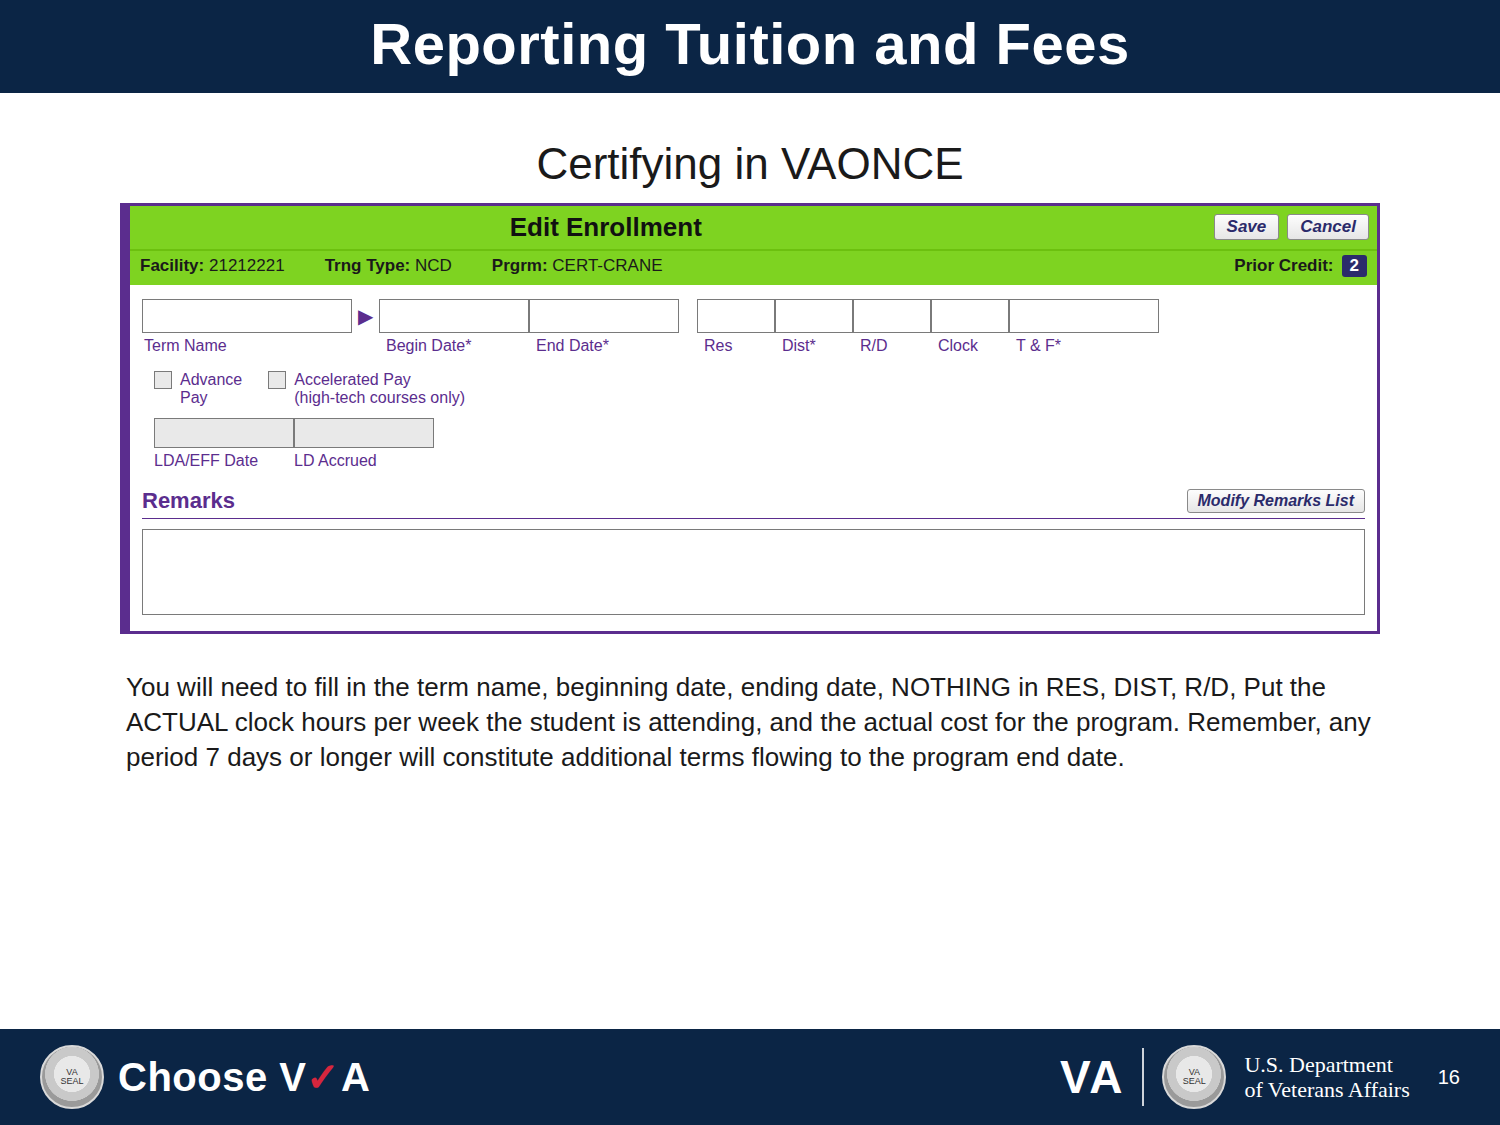Reporting Tuition and Fees
Certifying in VAONCE
Edit Enrollment
Save Cancel
Facility: 21212221
Trng Type: NCD
Prgrm: CERT-CRANE
Prior Credit: 2
▶
Term Name Begin Date* End Date* Res Dist* R/D Clock T & F*
Advance
Pay
Accelerated Pay
(high-tech courses only)
LDA/EFF Date LD Accrued
Remarks
Modify Remarks List
You will need to fill in the term name, beginning date, ending date, NOTHING in RES, DIST, R/D, Put the ACTUAL clock hours per week the student is attending, and the actual cost for the program. Remember, any period 7 days or longer will constitute additional terms flowing to the program end date.
VA
SEAL
Choose V✓A
VA
VA
SEAL
U.S. Department
of Veterans Affairs
16